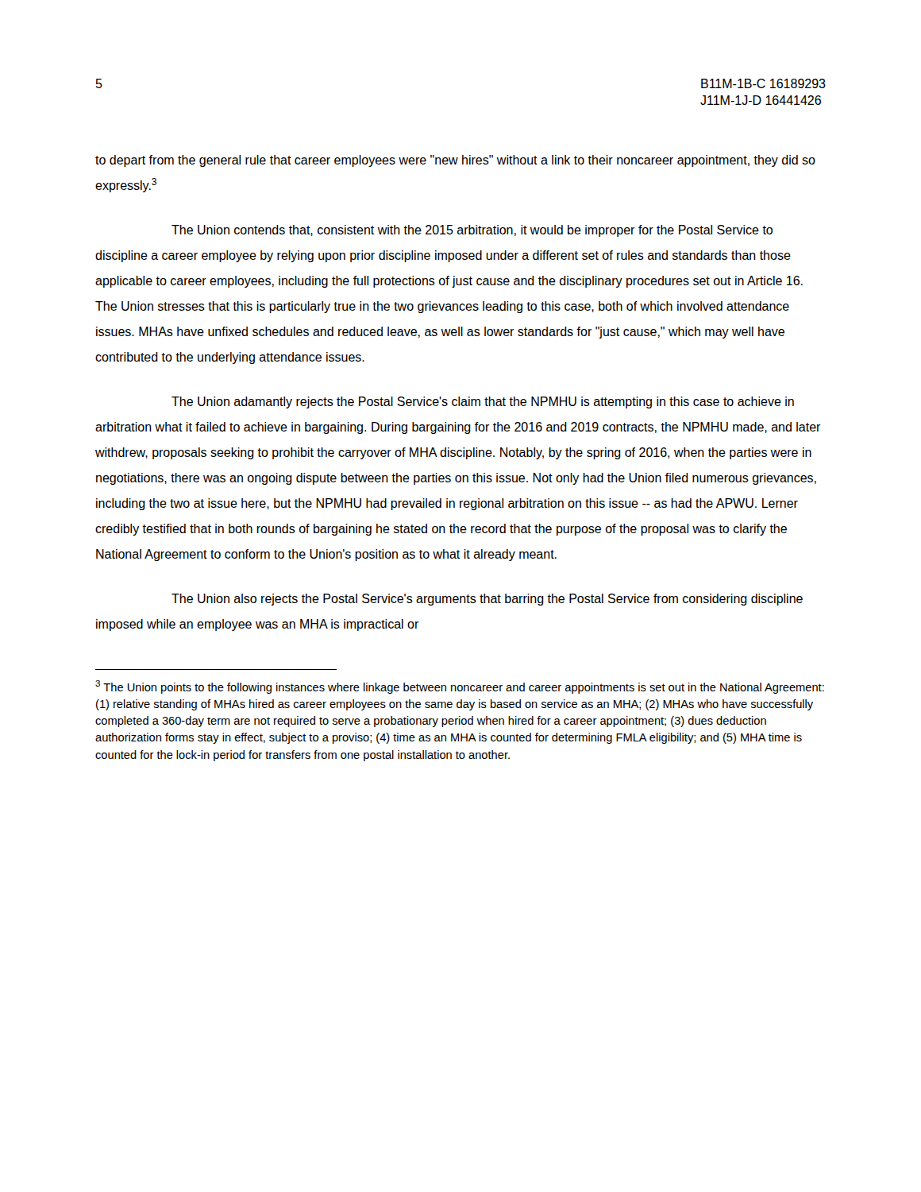5
B11M-1B-C 16189293
J11M-1J-D 16441426
to depart from the general rule that career employees were "new hires" without a link to their noncareer appointment, they did so expressly.3
The Union contends that, consistent with the 2015 arbitration, it would be improper for the Postal Service to discipline a career employee by relying upon prior discipline imposed under a different set of rules and standards than those applicable to career employees, including the full protections of just cause and the disciplinary procedures set out in Article 16. The Union stresses that this is particularly true in the two grievances leading to this case, both of which involved attendance issues. MHAs have unfixed schedules and reduced leave, as well as lower standards for "just cause," which may well have contributed to the underlying attendance issues.
The Union adamantly rejects the Postal Service's claim that the NPMHU is attempting in this case to achieve in arbitration what it failed to achieve in bargaining. During bargaining for the 2016 and 2019 contracts, the NPMHU made, and later withdrew, proposals seeking to prohibit the carryover of MHA discipline. Notably, by the spring of 2016, when the parties were in negotiations, there was an ongoing dispute between the parties on this issue. Not only had the Union filed numerous grievances, including the two at issue here, but the NPMHU had prevailed in regional arbitration on this issue -- as had the APWU. Lerner credibly testified that in both rounds of bargaining he stated on the record that the purpose of the proposal was to clarify the National Agreement to conform to the Union's position as to what it already meant.
The Union also rejects the Postal Service's arguments that barring the Postal Service from considering discipline imposed while an employee was an MHA is impractical or
3 The Union points to the following instances where linkage between noncareer and career appointments is set out in the National Agreement: (1) relative standing of MHAs hired as career employees on the same day is based on service as an MHA; (2) MHAs who have successfully completed a 360-day term are not required to serve a probationary period when hired for a career appointment; (3) dues deduction authorization forms stay in effect, subject to a proviso; (4) time as an MHA is counted for determining FMLA eligibility; and (5) MHA time is counted for the lock-in period for transfers from one postal installation to another.